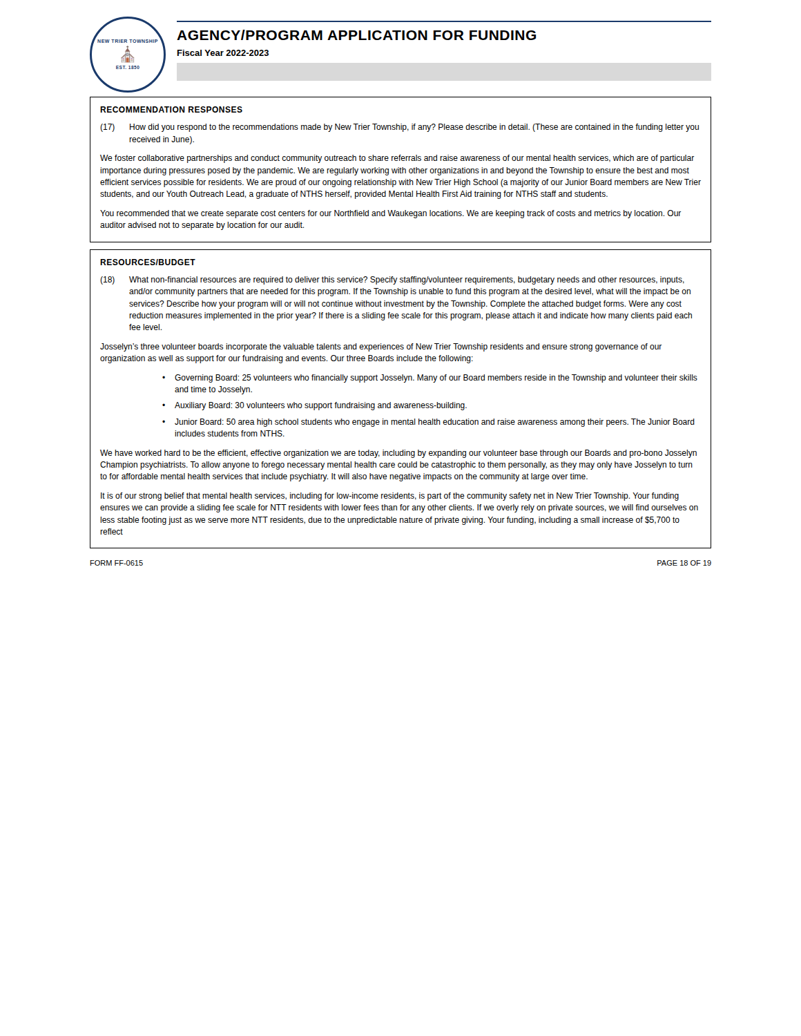NEW TRIER TOWNSHIP
⛪
EST. 1850
AGENCY/PROGRAM APPLICATION FOR FUNDING
Fiscal Year 2022-2023
RECOMMENDATION RESPONSES
(17) How did you respond to the recommendations made by New Trier Township, if any? Please describe in detail. (These are contained in the funding letter you received in June).
We foster collaborative partnerships and conduct community outreach to share referrals and raise awareness of our mental health services, which are of particular importance during pressures posed by the pandemic. We are regularly working with other organizations in and beyond the Township to ensure the best and most efficient services possible for residents. We are proud of our ongoing relationship with New Trier High School (a majority of our Junior Board members are New Trier students, and our Youth Outreach Lead, a graduate of NTHS herself, provided Mental Health First Aid training for NTHS staff and students.
You recommended that we create separate cost centers for our Northfield and Waukegan locations. We are keeping track of costs and metrics by location. Our auditor advised not to separate by location for our audit.
RESOURCES/BUDGET
(18) What non-financial resources are required to deliver this service? Specify staffing/volunteer requirements, budgetary needs and other resources, inputs, and/or community partners that are needed for this program. If the Township is unable to fund this program at the desired level, what will the impact be on services? Describe how your program will or will not continue without investment by the Township. Complete the attached budget forms. Were any cost reduction measures implemented in the prior year? If there is a sliding fee scale for this program, please attach it and indicate how many clients paid each fee level.
Josselyn’s three volunteer boards incorporate the valuable talents and experiences of New Trier Township residents and ensure strong governance of our organization as well as support for our fundraising and events. Our three Boards include the following:
Governing Board: 25 volunteers who financially support Josselyn. Many of our Board members reside in the Township and volunteer their skills and time to Josselyn.
Auxiliary Board: 30 volunteers who support fundraising and awareness-building.
Junior Board: 50 area high school students who engage in mental health education and raise awareness among their peers. The Junior Board includes students from NTHS.
We have worked hard to be the efficient, effective organization we are today, including by expanding our volunteer base through our Boards and pro-bono Josselyn Champion psychiatrists. To allow anyone to forego necessary mental health care could be catastrophic to them personally, as they may only have Josselyn to turn to for affordable mental health services that include psychiatry. It will also have negative impacts on the community at large over time.
It is of our strong belief that mental health services, including for low-income residents, is part of the community safety net in New Trier Township. Your funding ensures we can provide a sliding fee scale for NTT residents with lower fees than for any other clients. If we overly rely on private sources, we will find ourselves on less stable footing just as we serve more NTT residents, due to the unpredictable nature of private giving. Your funding, including a small increase of $5,700 to reflect
FORM FF-0615 PAGE 18 OF 19